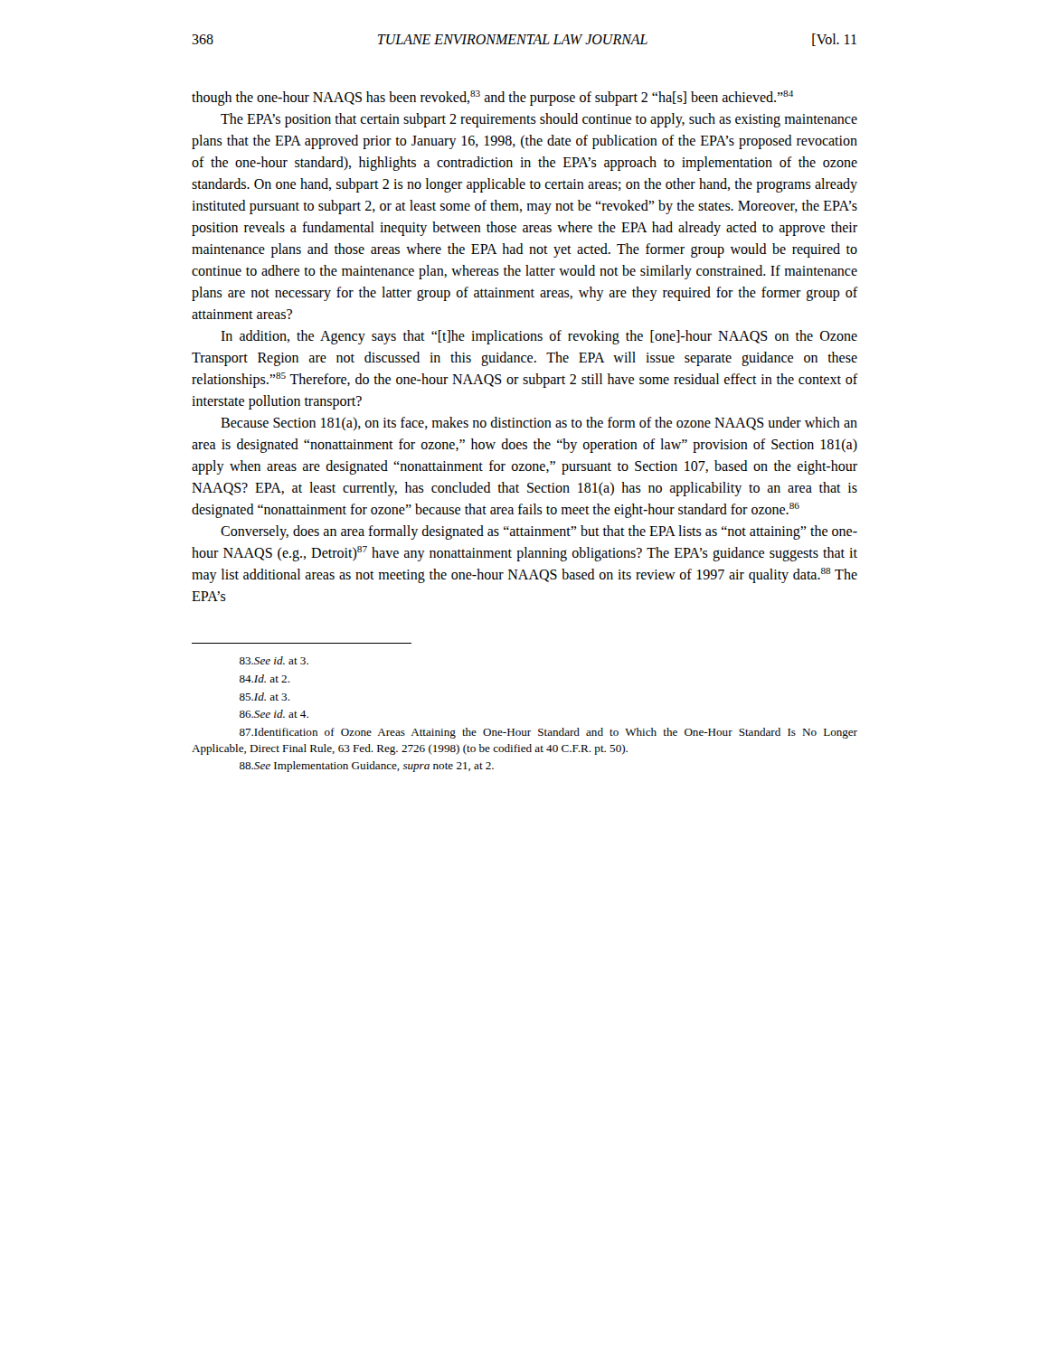368 TULANE ENVIRONMENTAL LAW JOURNAL [Vol. 11
though the one-hour NAAQS has been revoked,83 and the purpose of subpart 2 “ha[s] been achieved.”84
The EPA’s position that certain subpart 2 requirements should continue to apply, such as existing maintenance plans that the EPA approved prior to January 16, 1998, (the date of publication of the EPA’s proposed revocation of the one-hour standard), highlights a contradiction in the EPA’s approach to implementation of the ozone standards. On one hand, subpart 2 is no longer applicable to certain areas; on the other hand, the programs already instituted pursuant to subpart 2, or at least some of them, may not be “revoked” by the states. Moreover, the EPA’s position reveals a fundamental inequity between those areas where the EPA had already acted to approve their maintenance plans and those areas where the EPA had not yet acted. The former group would be required to continue to adhere to the maintenance plan, whereas the latter would not be similarly constrained. If maintenance plans are not necessary for the latter group of attainment areas, why are they required for the former group of attainment areas?
In addition, the Agency says that “[t]he implications of revoking the [one]-hour NAAQS on the Ozone Transport Region are not discussed in this guidance. The EPA will issue separate guidance on these relationships.”85 Therefore, do the one-hour NAAQS or subpart 2 still have some residual effect in the context of interstate pollution transport?
Because Section 181(a), on its face, makes no distinction as to the form of the ozone NAAQS under which an area is designated “nonattainment for ozone,” how does the “by operation of law” provision of Section 181(a) apply when areas are designated “nonattainment for ozone,” pursuant to Section 107, based on the eight-hour NAAQS? EPA, at least currently, has concluded that Section 181(a) has no applicability to an area that is designated “nonattainment for ozone” because that area fails to meet the eight-hour standard for ozone.86
Conversely, does an area formally designated as “attainment” but that the EPA lists as “not attaining” the one-hour NAAQS (e.g., Detroit)87 have any nonattainment planning obligations? The EPA’s guidance suggests that it may list additional areas as not meeting the one-hour NAAQS based on its review of 1997 air quality data.88 The EPA’s
83. See id. at 3.
84. Id. at 2.
85. Id. at 3.
86. See id. at 4.
87. Identification of Ozone Areas Attaining the One-Hour Standard and to Which the One-Hour Standard Is No Longer Applicable, Direct Final Rule, 63 Fed. Reg. 2726 (1998) (to be codified at 40 C.F.R. pt. 50).
88. See Implementation Guidance, supra note 21, at 2.